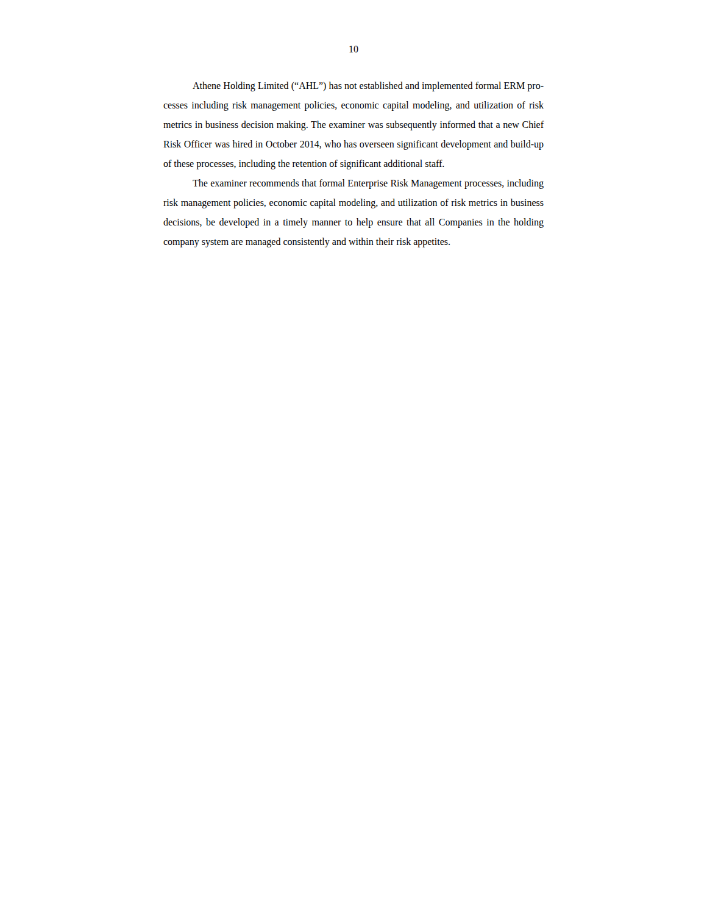10
Athene Holding Limited (“AHL”) has not established and implemented formal ERM processes including risk management policies, economic capital modeling, and utilization of risk metrics in business decision making. The examiner was subsequently informed that a new Chief Risk Officer was hired in October 2014, who has overseen significant development and build-up of these processes, including the retention of significant additional staff.
The examiner recommends that formal Enterprise Risk Management processes, including risk management policies, economic capital modeling, and utilization of risk metrics in business decisions, be developed in a timely manner to help ensure that all Companies in the holding company system are managed consistently and within their risk appetites.